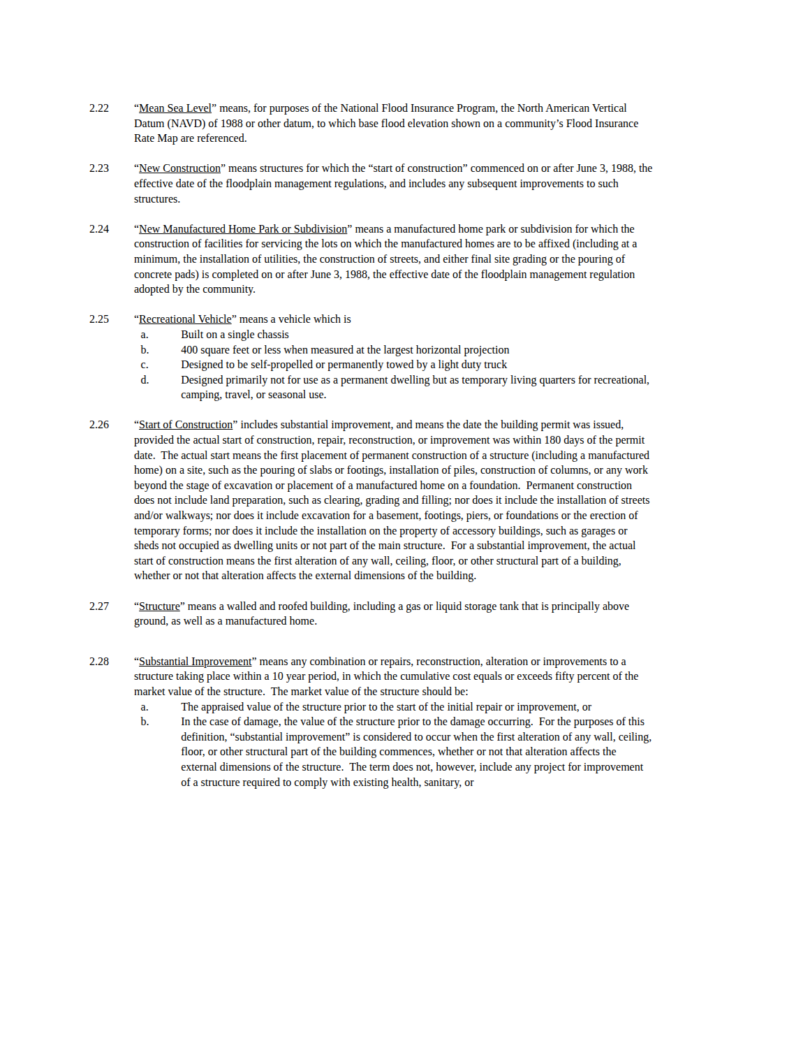2.22
“Mean Sea Level” means, for purposes of the National Flood Insurance Program, the North American Vertical Datum (NAVD) of 1988 or other datum, to which base flood elevation shown on a community’s Flood Insurance Rate Map are referenced.
2.23
“New Construction” means structures for which the “start of construction” commenced on or after June 3, 1988, the effective date of the floodplain management regulations, and includes any subsequent improvements to such structures.
2.24
“New Manufactured Home Park or Subdivision” means a manufactured home park or subdivision for which the construction of facilities for servicing the lots on which the manufactured homes are to be affixed (including at a minimum, the installation of utilities, the construction of streets, and either final site grading or the pouring of concrete pads) is completed on or after June 3, 1988, the effective date of the floodplain management regulation adopted by the community.
2.25
“Recreational Vehicle” means a vehicle which is
a. Built on a single chassis
b. 400 square feet or less when measured at the largest horizontal projection
c. Designed to be self-propelled or permanently towed by a light duty truck
d. Designed primarily not for use as a permanent dwelling but as temporary living quarters for recreational, camping, travel, or seasonal use.
2.26
“Start of Construction” includes substantial improvement, and means the date the building permit was issued, provided the actual start of construction, repair, reconstruction, or improvement was within 180 days of the permit date. The actual start means the first placement of permanent construction of a structure (including a manufactured home) on a site, such as the pouring of slabs or footings, installation of piles, construction of columns, or any work beyond the stage of excavation or placement of a manufactured home on a foundation. Permanent construction does not include land preparation, such as clearing, grading and filling; nor does it include the installation of streets and/or walkways; nor does it include excavation for a basement, footings, piers, or foundations or the erection of temporary forms; nor does it include the installation on the property of accessory buildings, such as garages or sheds not occupied as dwelling units or not part of the main structure. For a substantial improvement, the actual start of construction means the first alteration of any wall, ceiling, floor, or other structural part of a building, whether or not that alteration affects the external dimensions of the building.
2.27
“Structure” means a walled and roofed building, including a gas or liquid storage tank that is principally above ground, as well as a manufactured home.
2.28
“Substantial Improvement” means any combination or repairs, reconstruction, alteration or improvements to a structure taking place within a 10 year period, in which the cumulative cost equals or exceeds fifty percent of the market value of the structure. The market value of the structure should be:
a. The appraised value of the structure prior to the start of the initial repair or improvement, or
b. In the case of damage, the value of the structure prior to the damage occurring. For the purposes of this definition, “substantial improvement” is considered to occur when the first alteration of any wall, ceiling, floor, or other structural part of the building commences, whether or not that alteration affects the external dimensions of the structure. The term does not, however, include any project for improvement of a structure required to comply with existing health, sanitary, or